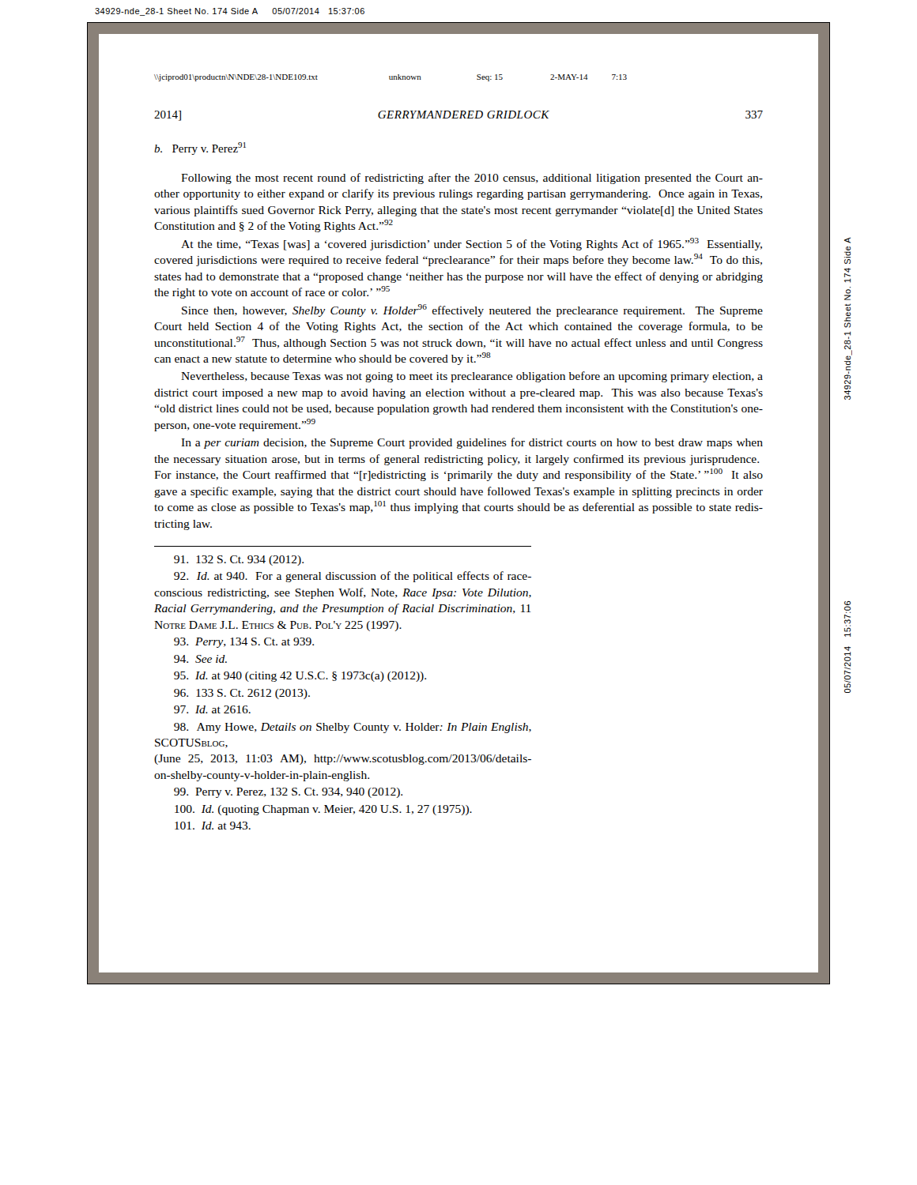34929-nde_28-1 Sheet No. 174 Side A 05/07/2014 15:37:06
\\jciprod01\productn\N\NDE\28-1\NDE109.txt unknown Seq: 15 2-MAY-14 7:13
2014] GERRYMANDERED GRIDLOCK 337
b. Perry v. Perez91
Following the most recent round of redistricting after the 2010 census, additional litigation presented the Court another opportunity to either expand or clarify its previous rulings regarding partisan gerrymandering. Once again in Texas, various plaintiffs sued Governor Rick Perry, alleging that the state's most recent gerrymander “violate[d] the United States Constitution and § 2 of the Voting Rights Act.”92
At the time, “Texas [was] a ‘covered jurisdiction’ under Section 5 of the Voting Rights Act of 1965.”93 Essentially, covered jurisdictions were required to receive federal “preclearance” for their maps before they become law.94 To do this, states had to demonstrate that a “proposed change ‘neither has the purpose nor will have the effect of denying or abridging the right to vote on account of race or color.’ ”95
Since then, however, Shelby County v. Holder96 effectively neutered the preclearance requirement. The Supreme Court held Section 4 of the Voting Rights Act, the section of the Act which contained the coverage formula, to be unconstitutional.97 Thus, although Section 5 was not struck down, “it will have no actual effect unless and until Congress can enact a new statute to determine who should be covered by it.”98
Nevertheless, because Texas was not going to meet its preclearance obligation before an upcoming primary election, a district court imposed a new map to avoid having an election without a pre-cleared map. This was also because Texas's “old district lines could not be used, because population growth had rendered them inconsistent with the Constitution's one-person, one-vote requirement.”99
In a per curiam decision, the Supreme Court provided guidelines for district courts on how to best draw maps when the necessary situation arose, but in terms of general redistricting policy, it largely confirmed its previous jurisprudence. For instance, the Court reaffirmed that “[r]edistricting is ‘primarily the duty and responsibility of the State.’ ”100 It also gave a specific example, saying that the district court should have followed Texas's example in splitting precincts in order to come as close as possible to Texas's map,101 thus implying that courts should be as deferential as possible to state redistricting law.
91. 132 S. Ct. 934 (2012).
92. Id. at 940. For a general discussion of the political effects of race-conscious redistricting, see Stephen Wolf, Note, Race Ipsa: Vote Dilution, Racial Gerrymandering, and the Presumption of Racial Discrimination, 11 Notre Dame J.L. Ethics & Pub. Pol'y 225 (1997).
93. Perry, 134 S. Ct. at 939.
94. See id.
95. Id. at 940 (citing 42 U.S.C. § 1973c(a) (2012)).
96. 133 S. Ct. 2612 (2013).
97. Id. at 2616.
98. Amy Howe, Details on Shelby County v. Holder: In Plain English, SCOTUSblog, (June 25, 2013, 11:03 AM), http://www.scotusblog.com/2013/06/details-on-shelby-county-v-holder-in-plain-english.
99. Perry v. Perez, 132 S. Ct. 934, 940 (2012).
100. Id. (quoting Chapman v. Meier, 420 U.S. 1, 27 (1975)).
101. Id. at 943.
34929-nde_28-1 Sheet No. 174 Side A
05/07/2014 15:37:06